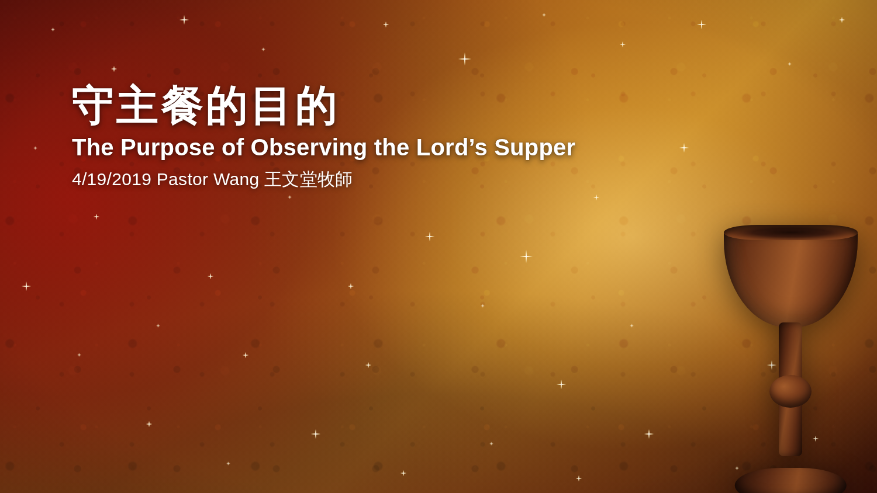守主餐的目的
The Purpose of Observing the Lord’s Supper
4/19/2019 Pastor Wang 王文堂牧師